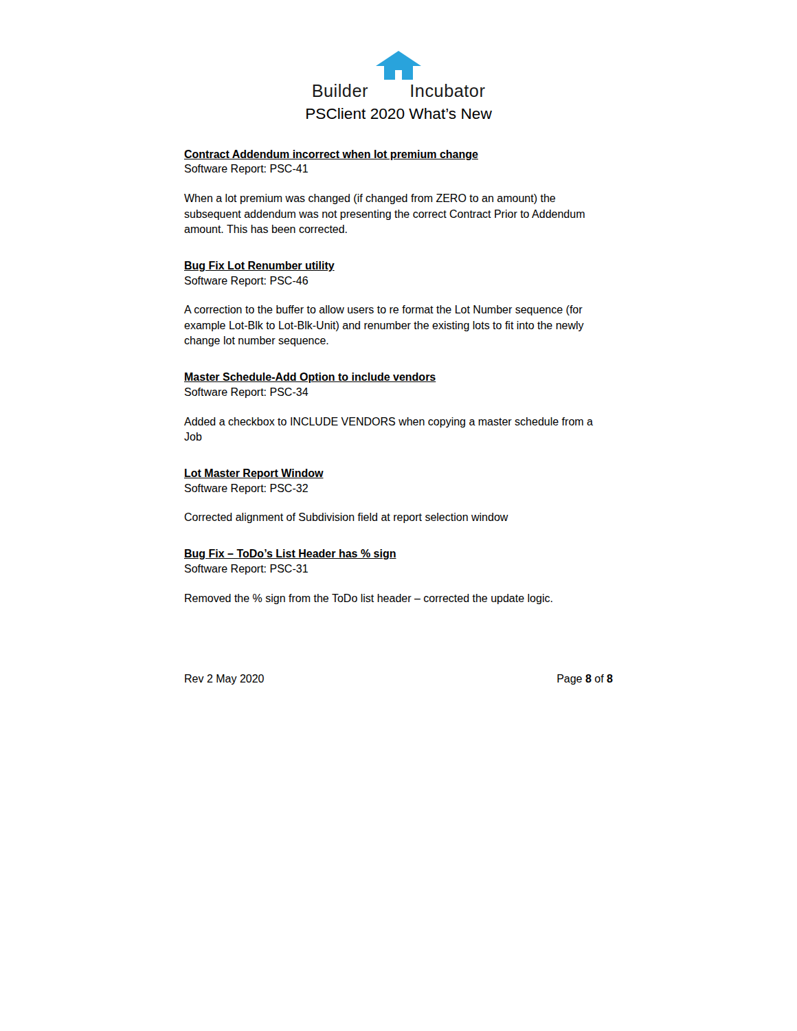Builder Incubator
PSClient 2020 What’s New
Contract Addendum incorrect when lot premium change
Software Report: PSC-41
When a lot premium was changed (if changed from ZERO to an amount) the subsequent addendum was not presenting the correct Contract Prior to Addendum amount. This has been corrected.
Bug Fix Lot Renumber utility
Software Report: PSC-46
A correction to the buffer to allow users to re format the Lot Number sequence (for example Lot-Blk to Lot-Blk-Unit) and renumber the existing lots to fit into the newly change lot number sequence.
Master Schedule-Add Option to include vendors
Software Report: PSC-34
Added a checkbox to INCLUDE VENDORS when copying a master schedule from a Job
Lot Master Report Window
Software Report: PSC-32
Corrected alignment of Subdivision field at report selection window
Bug Fix – ToDo’s List Header has % sign
Software Report: PSC-31
Removed the % sign from the ToDo list header – corrected the update logic.
Rev 2 May 2020
Page 8 of 8